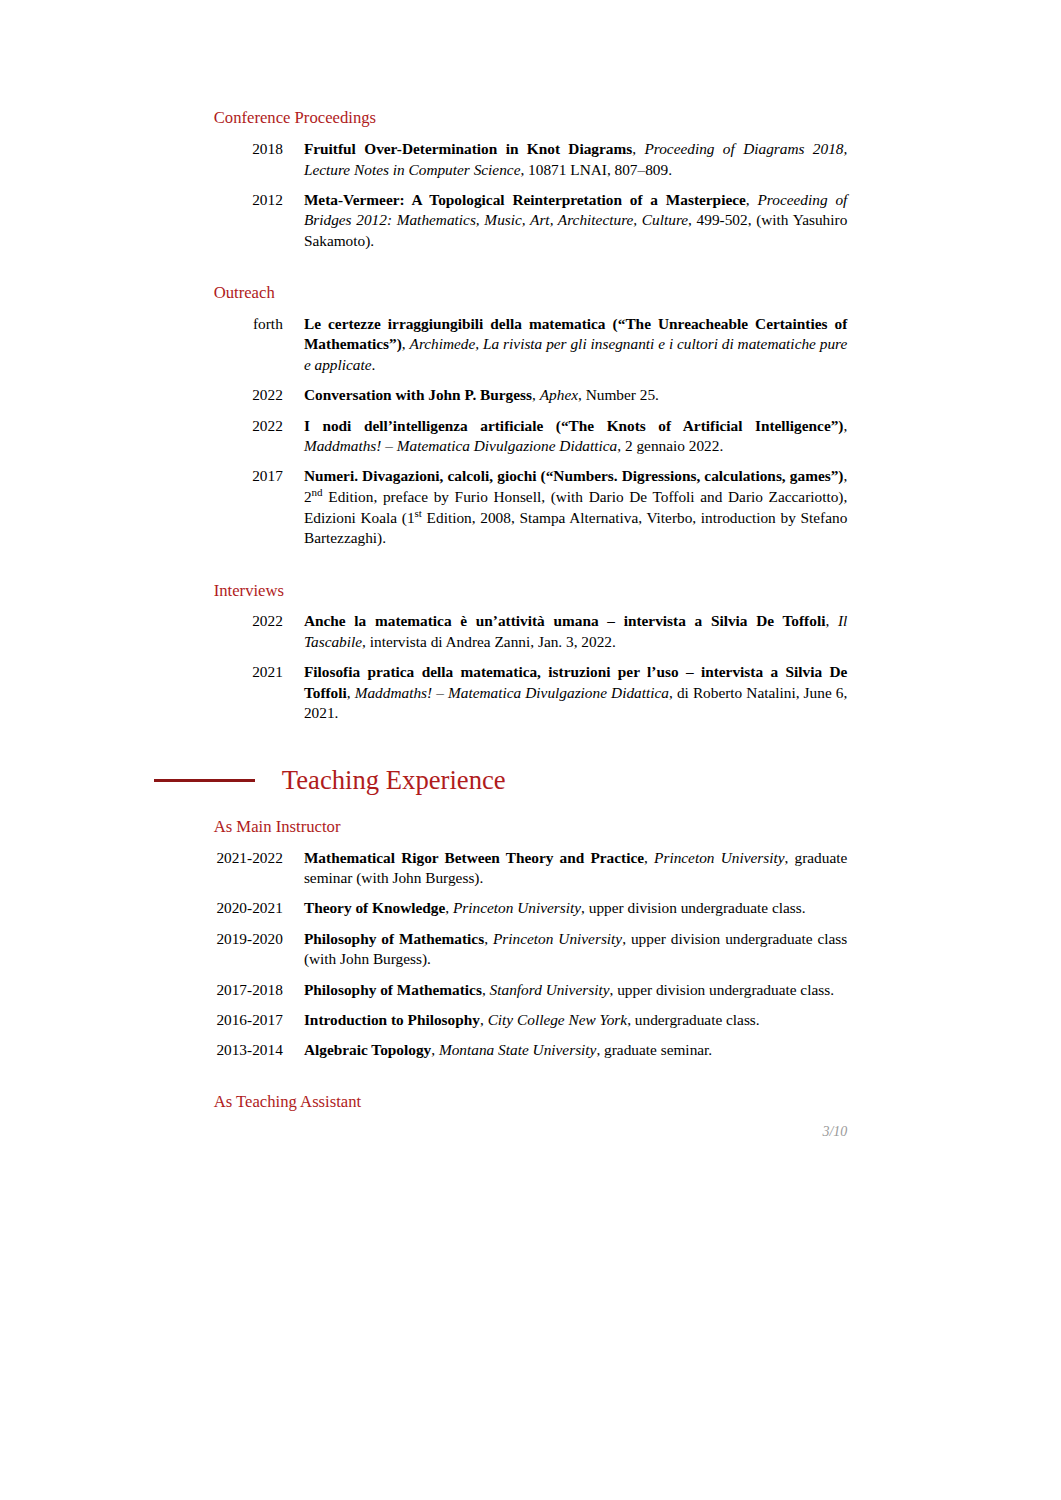Conference Proceedings
2018
Fruitful Over-Determination in Knot Diagrams, Proceeding of Diagrams 2018, Lecture Notes in Computer Science, 10871 LNAI, 807–809.
2012
Meta-Vermeer: A Topological Reinterpretation of a Masterpiece, Proceeding of Bridges 2012: Mathematics, Music, Art, Architecture, Culture, 499-502, (with Yasuhiro Sakamoto).
Outreach
forth
Le certezze irraggiungibili della matematica (“The Unreacheable Certainties of Mathematics”), Archimede, La rivista per gli insegnanti e i cultori di matematiche pure e applicate.
2022
Conversation with John P. Burgess, Aphex, Number 25.
2022
I nodi dell’intelligenza artificiale (“The Knots of Artificial Intelligence”), Maddmaths! – Matematica Divulgazione Didattica, 2 gennaio 2022.
2017
Numeri. Divagazioni, calcoli, giochi (“Numbers. Digressions, calculations, games”), 2nd Edition, preface by Furio Honsell, (with Dario De Toffoli and Dario Zaccariotto), Edizioni Koala (1st Edition, 2008, Stampa Alternativa, Viterbo, introduction by Stefano Bartezzaghi).
Interviews
2022
Anche la matematica è un’attività umana – intervista a Silvia De Toffoli, Il Tascabile, intervista di Andrea Zanni, Jan. 3, 2022.
2021
Filosofia pratica della matematica, istruzioni per l’uso – intervista a Silvia De Toffoli, Maddmaths! – Matematica Divulgazione Didattica, di Roberto Natalini, June 6, 2021.
Teaching Experience
As Main Instructor
2021-2022
Mathematical Rigor Between Theory and Practice, Princeton University, graduate seminar (with John Burgess).
2020-2021
Theory of Knowledge, Princeton University, upper division undergraduate class.
2019-2020
Philosophy of Mathematics, Princeton University, upper division undergraduate class (with John Burgess).
2017-2018
Philosophy of Mathematics, Stanford University, upper division undergraduate class.
2016-2017
Introduction to Philosophy, City College New York, undergraduate class.
2013-2014
Algebraic Topology, Montana State University, graduate seminar.
As Teaching Assistant
3/10